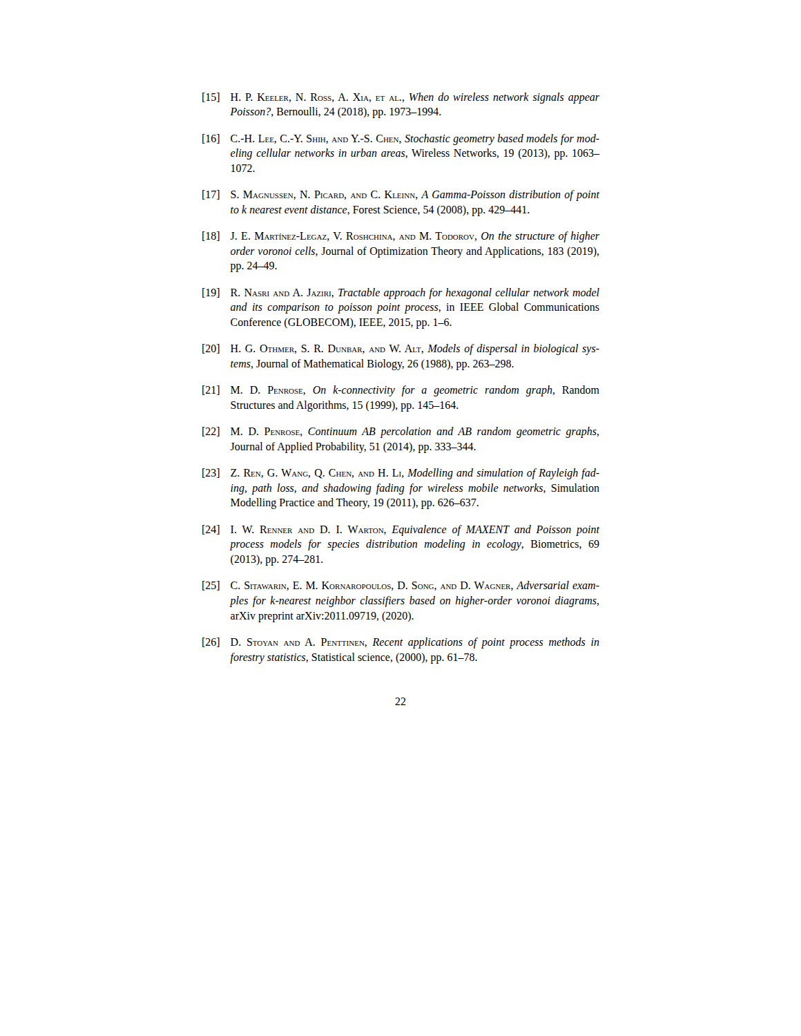[15] H. P. Keeler, N. Ross, A. Xia, et al., When do wireless network signals appear Poisson?, Bernoulli, 24 (2018), pp. 1973–1994.
[16] C.-H. Lee, C.-Y. Shih, and Y.-S. Chen, Stochastic geometry based models for modeling cellular networks in urban areas, Wireless Networks, 19 (2013), pp. 1063–1072.
[17] S. Magnussen, N. Picard, and C. Kleinn, A Gamma-Poisson distribution of point to k nearest event distance, Forest Science, 54 (2008), pp. 429–441.
[18] J. E. Martínez-Legaz, V. Roshchina, and M. Todorov, On the structure of higher order voronoi cells, Journal of Optimization Theory and Applications, 183 (2019), pp. 24–49.
[19] R. Nasri and A. Jaziri, Tractable approach for hexagonal cellular network model and its comparison to poisson point process, in IEEE Global Communications Conference (GLOBECOM), IEEE, 2015, pp. 1–6.
[20] H. G. Othmer, S. R. Dunbar, and W. Alt, Models of dispersal in biological systems, Journal of Mathematical Biology, 26 (1988), pp. 263–298.
[21] M. D. Penrose, On k-connectivity for a geometric random graph, Random Structures and Algorithms, 15 (1999), pp. 145–164.
[22] M. D. Penrose, Continuum AB percolation and AB random geometric graphs, Journal of Applied Probability, 51 (2014), pp. 333–344.
[23] Z. Ren, G. Wang, Q. Chen, and H. Li, Modelling and simulation of Rayleigh fading, path loss, and shadowing fading for wireless mobile networks, Simulation Modelling Practice and Theory, 19 (2011), pp. 626–637.
[24] I. W. Renner and D. I. Warton, Equivalence of MAXENT and Poisson point process models for species distribution modeling in ecology, Biometrics, 69 (2013), pp. 274–281.
[25] C. Sitawarin, E. M. Kornaropoulos, D. Song, and D. Wagner, Adversarial examples for k-nearest neighbor classifiers based on higher-order voronoi diagrams, arXiv preprint arXiv:2011.09719, (2020).
[26] D. Stoyan and A. Penttinen, Recent applications of point process methods in forestry statistics, Statistical science, (2000), pp. 61–78.
22